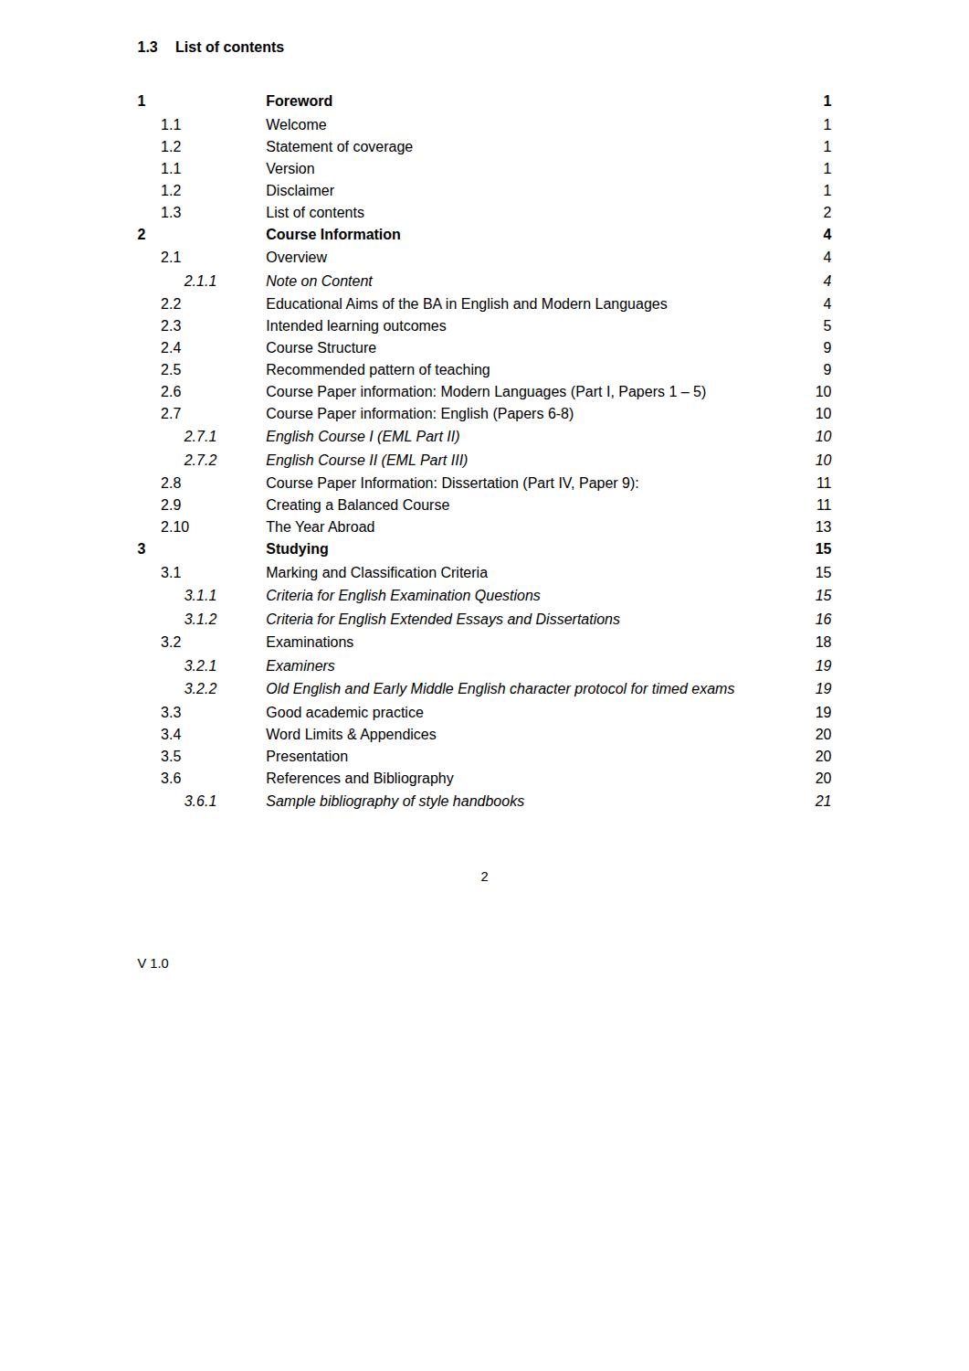1.3 List of contents
| 1 | Foreword | 1 |
| 1.1 | Welcome | 1 |
| 1.2 | Statement of coverage | 1 |
| 1.1 | Version | 1 |
| 1.2 | Disclaimer | 1 |
| 1.3 | List of contents | 2 |
| 2 | Course Information | 4 |
| 2.1 | Overview | 4 |
| 2.1.1 | Note on Content | 4 |
| 2.2 | Educational Aims of the BA in English and Modern Languages | 4 |
| 2.3 | Intended learning outcomes | 5 |
| 2.4 | Course Structure | 9 |
| 2.5 | Recommended pattern of teaching | 9 |
| 2.6 | Course Paper information: Modern Languages (Part I, Papers 1 – 5) | 10 |
| 2.7 | Course Paper information: English (Papers 6-8) | 10 |
| 2.7.1 | English Course I (EML Part II) | 10 |
| 2.7.2 | English Course II (EML Part III) | 10 |
| 2.8 | Course Paper Information: Dissertation (Part IV, Paper 9): | 11 |
| 2.9 | Creating a Balanced Course | 11 |
| 2.10 | The Year Abroad | 13 |
| 3 | Studying | 15 |
| 3.1 | Marking and Classification Criteria | 15 |
| 3.1.1 | Criteria for English Examination Questions | 15 |
| 3.1.2 | Criteria for English Extended Essays and Dissertations | 16 |
| 3.2 | Examinations | 18 |
| 3.2.1 | Examiners | 19 |
| 3.2.2 | Old English and Early Middle English character protocol for timed exams | 19 |
| 3.3 | Good academic practice | 19 |
| 3.4 | Word Limits & Appendices | 20 |
| 3.5 | Presentation | 20 |
| 3.6 | References and Bibliography | 20 |
| 3.6.1 | Sample bibliography of style handbooks | 21 |
2
V 1.0